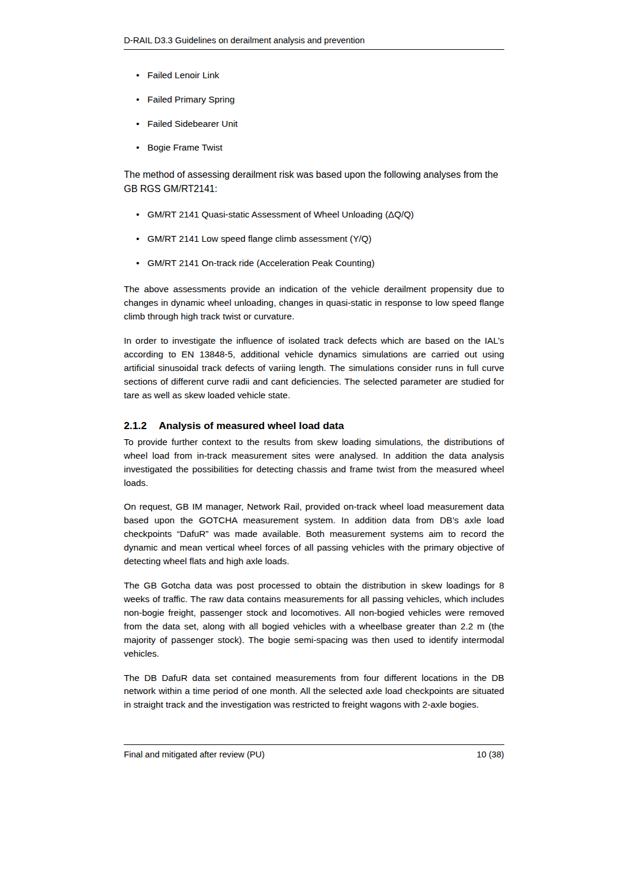D-RAIL D3.3 Guidelines on derailment analysis and prevention
Failed Lenoir Link
Failed Primary Spring
Failed Sidebearer Unit
Bogie Frame Twist
The method of assessing derailment risk was based upon the following analyses from the GB RGS GM/RT2141:
GM/RT 2141 Quasi-static Assessment of Wheel Unloading (ΔQ/Q)
GM/RT 2141 Low speed flange climb assessment (Y/Q)
GM/RT 2141 On-track ride (Acceleration Peak Counting)
The above assessments provide an indication of the vehicle derailment propensity due to changes in dynamic wheel unloading, changes in quasi-static in response to low speed flange climb through high track twist or curvature.
In order to investigate the influence of isolated track defects which are based on the IAL’s according to EN 13848-5, additional vehicle dynamics simulations are carried out using artificial sinusoidal track defects of variing length. The simulations consider runs in full curve sections of different curve radii and cant deficiencies. The selected parameter are studied for tare as well as skew loaded vehicle state.
2.1.2 Analysis of measured wheel load data
To provide further context to the results from skew loading simulations, the distributions of wheel load from in-track measurement sites were analysed. In addition the data analysis investigated the possibilities for detecting chassis and frame twist from the measured wheel loads.
On request, GB IM manager, Network Rail, provided on-track wheel load measurement data based upon the GOTCHA measurement system. In addition data from DB’s axle load checkpoints “DafuR” was made available. Both measurement systems aim to record the dynamic and mean vertical wheel forces of all passing vehicles with the primary objective of detecting wheel flats and high axle loads.
The GB Gotcha data was post processed to obtain the distribution in skew loadings for 8 weeks of traffic. The raw data contains measurements for all passing vehicles, which includes non-bogie freight, passenger stock and locomotives. All non-bogied vehicles were removed from the data set, along with all bogied vehicles with a wheelbase greater than 2.2 m (the majority of passenger stock). The bogie semi-spacing was then used to identify intermodal vehicles.
The DB DafuR data set contained measurements from four different locations in the DB network within a time period of one month. All the selected axle load checkpoints are situated in straight track and the investigation was restricted to freight wagons with 2-axle bogies.
Final and mitigated after review (PU) 10 (38)